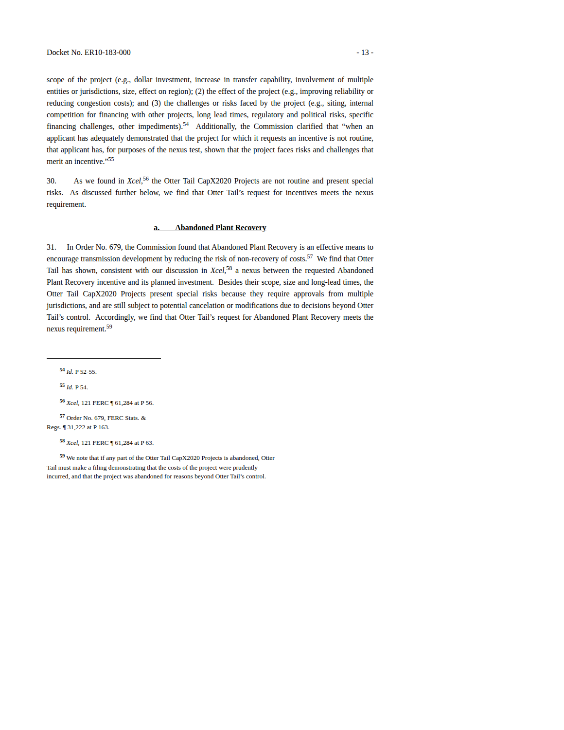Docket No. ER10-183-000
- 13 -
scope of the project (e.g., dollar investment, increase in transfer capability, involvement of multiple entities or jurisdictions, size, effect on region); (2) the effect of the project (e.g., improving reliability or reducing congestion costs); and (3) the challenges or risks faced by the project (e.g., siting, internal competition for financing with other projects, long lead times, regulatory and political risks, specific financing challenges, other impediments).54 Additionally, the Commission clarified that “when an applicant has adequately demonstrated that the project for which it requests an incentive is not routine, that applicant has, for purposes of the nexus test, shown that the project faces risks and challenges that merit an incentive.”55
30. As we found in Xcel,56 the Otter Tail CapX2020 Projects are not routine and present special risks. As discussed further below, we find that Otter Tail’s request for incentives meets the nexus requirement.
a. Abandoned Plant Recovery
31. In Order No. 679, the Commission found that Abandoned Plant Recovery is an effective means to encourage transmission development by reducing the risk of non-recovery of costs.57 We find that Otter Tail has shown, consistent with our discussion in Xcel,58 a nexus between the requested Abandoned Plant Recovery incentive and its planned investment. Besides their scope, size and long-lead times, the Otter Tail CapX2020 Projects present special risks because they require approvals from multiple jurisdictions, and are still subject to potential cancelation or modifications due to decisions beyond Otter Tail’s control. Accordingly, we find that Otter Tail’s request for Abandoned Plant Recovery meets the nexus requirement.59
54 Id. P 52-55.
55 Id. P 54.
56 Xcel, 121 FERC ¶ 61,284 at P 56.
57 Order No. 679, FERC Stats. & Regs. ¶ 31,222 at P 163.
58 Xcel, 121 FERC ¶ 61,284 at P 63.
59 We note that if any part of the Otter Tail CapX2020 Projects is abandoned, Otter Tail must make a filing demonstrating that the costs of the project were prudently incurred, and that the project was abandoned for reasons beyond Otter Tail’s control.